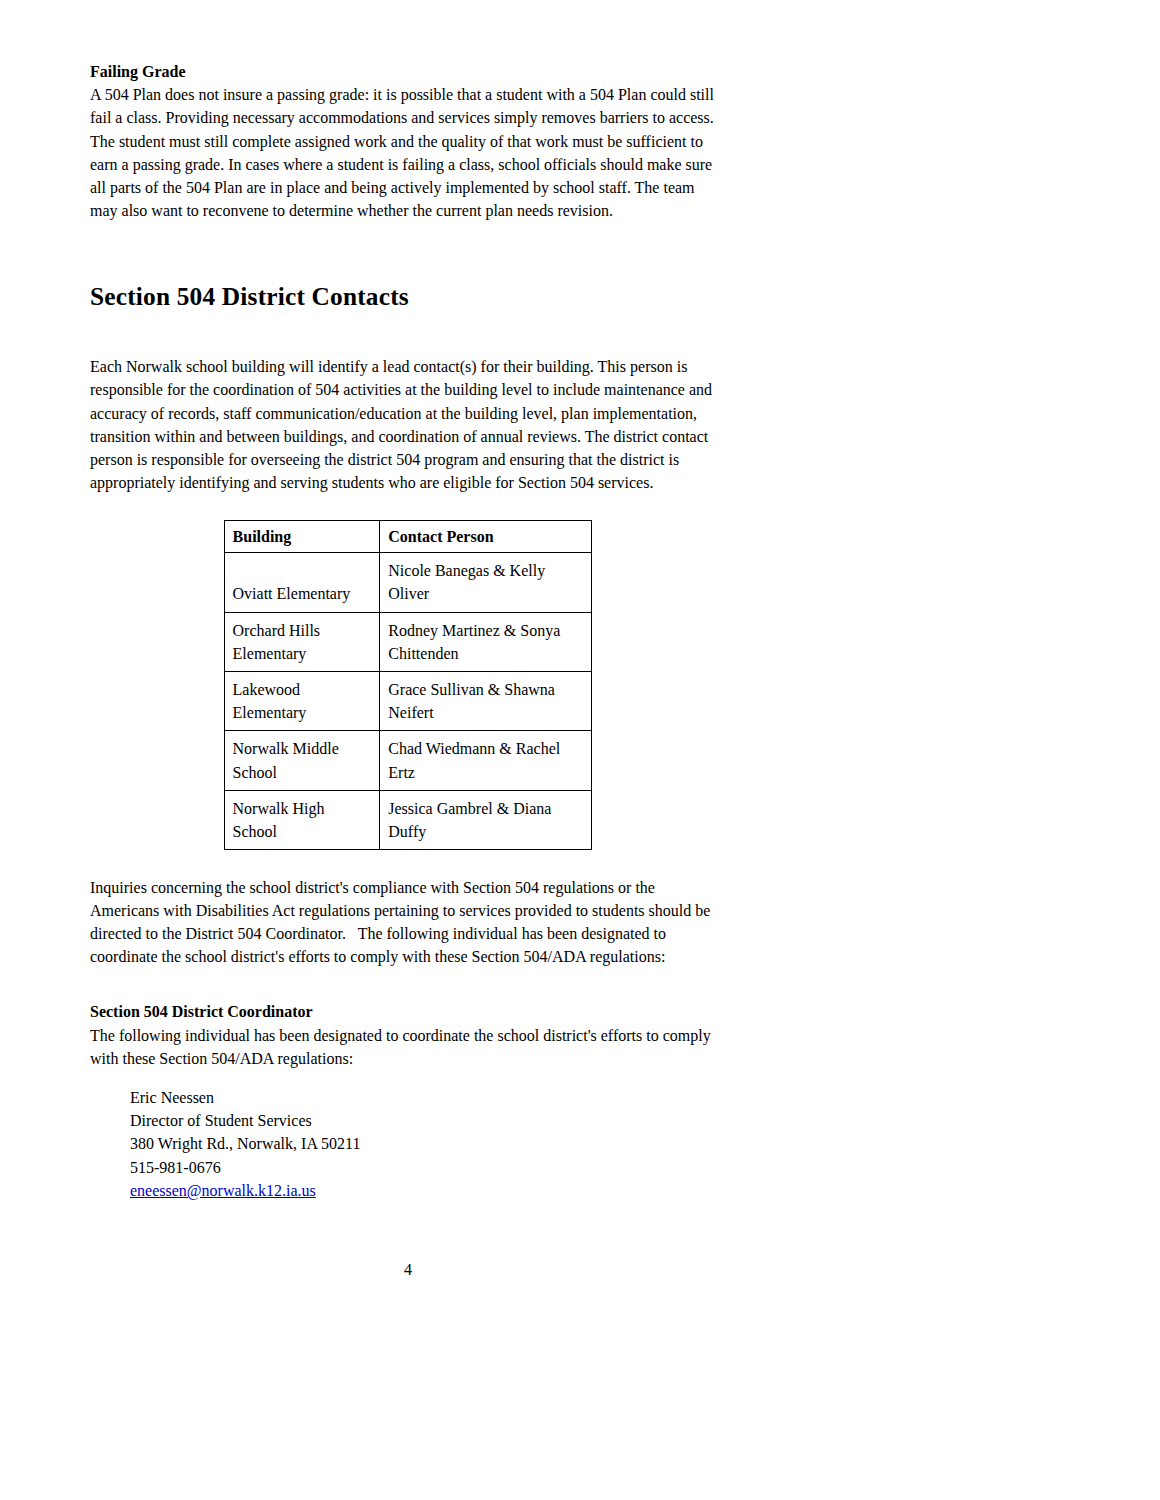Failing Grade
A 504 Plan does not insure a passing grade: it is possible that a student with a 504 Plan could still fail a class. Providing necessary accommodations and services simply removes barriers to access. The student must still complete assigned work and the quality of that work must be sufficient to earn a passing grade. In cases where a student is failing a class, school officials should make sure all parts of the 504 Plan are in place and being actively implemented by school staff. The team may also want to reconvene to determine whether the current plan needs revision.
Section 504 District Contacts
Each Norwalk school building will identify a lead contact(s) for their building. This person is responsible for the coordination of 504 activities at the building level to include maintenance and accuracy of records, staff communication/education at the building level, plan implementation, transition within and between buildings, and coordination of annual reviews. The district contact person is responsible for overseeing the district 504 program and ensuring that the district is appropriately identifying and serving students who are eligible for Section 504 services.
| Building | Contact Person |
| --- | --- |
| Oviatt Elementary | Nicole Banegas & Kelly Oliver |
| Orchard Hills Elementary | Rodney Martinez & Sonya Chittenden |
| Lakewood Elementary | Grace Sullivan & Shawna Neifert |
| Norwalk Middle School | Chad Wiedmann & Rachel Ertz |
| Norwalk High School | Jessica Gambrel & Diana Duffy |
Inquiries concerning the school district's compliance with Section 504 regulations or the Americans with Disabilities Act regulations pertaining to services provided to students should be directed to the District 504 Coordinator. The following individual has been designated to coordinate the school district's efforts to comply with these Section 504/ADA regulations:
Section 504 District Coordinator
The following individual has been designated to coordinate the school district's efforts to comply with these Section 504/ADA regulations:
Eric Neessen
Director of Student Services
380 Wright Rd., Norwalk, IA 50211
515-981-0676
eneessen@norwalk.k12.ia.us
4